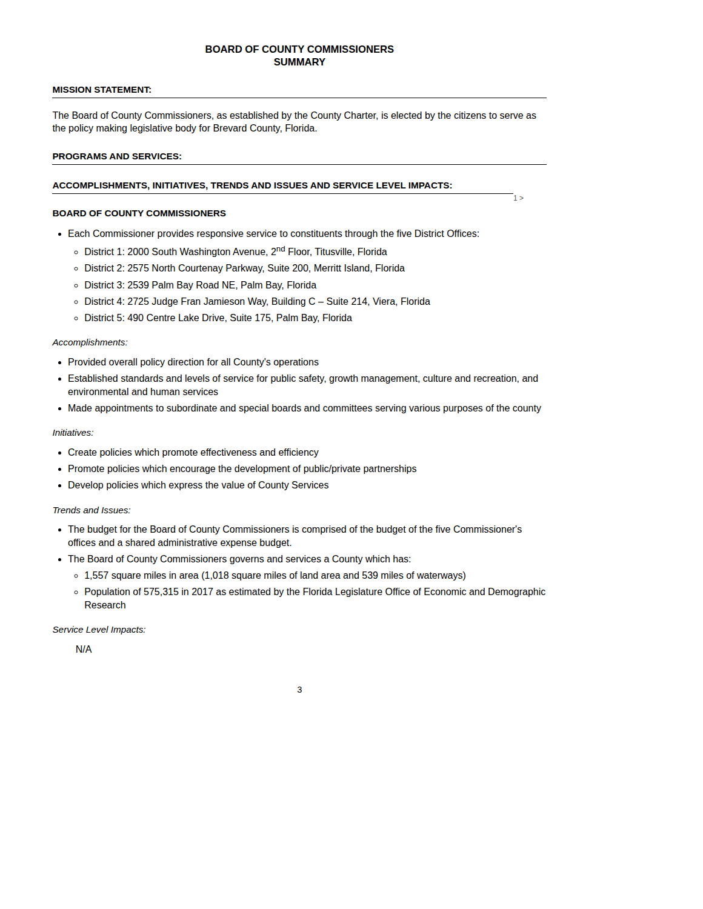BOARD OF COUNTY COMMISSIONERS
SUMMARY
Mission Statement:
The Board of County Commissioners, as established by the County Charter, is elected by the citizens to serve as the policy making legislative body for Brevard County, Florida.
Programs and Services:
Accomplishments, Initiatives, Trends and Issues and Service Level Impacts:
1 >
Board of County Commissioners
Each Commissioner provides responsive service to constituents through the five District Offices:
District 1: 2000 South Washington Avenue, 2nd Floor, Titusville, Florida
District 2: 2575 North Courtenay Parkway, Suite 200, Merritt Island, Florida
District 3: 2539 Palm Bay Road NE, Palm Bay, Florida
District 4: 2725 Judge Fran Jamieson Way, Building C – Suite 214, Viera, Florida
District 5: 490 Centre Lake Drive, Suite 175, Palm Bay, Florida
Accomplishments:
Provided overall policy direction for all County's operations
Established standards and levels of service for public safety, growth management, culture and recreation, and environmental and human services
Made appointments to subordinate and special boards and committees serving various purposes of the county
Initiatives:
Create policies which promote effectiveness and efficiency
Promote policies which encourage the development of public/private partnerships
Develop policies which express the value of County Services
Trends and Issues:
The budget for the Board of County Commissioners is comprised of the budget of the five Commissioner's offices and a shared administrative expense budget.
The Board of County Commissioners governs and services a County which has:
1,557 square miles in area (1,018 square miles of land area and 539 miles of waterways)
Population of 575,315 in 2017 as estimated by the Florida Legislature Office of Economic and Demographic Research
Service Level Impacts:
N/A
3